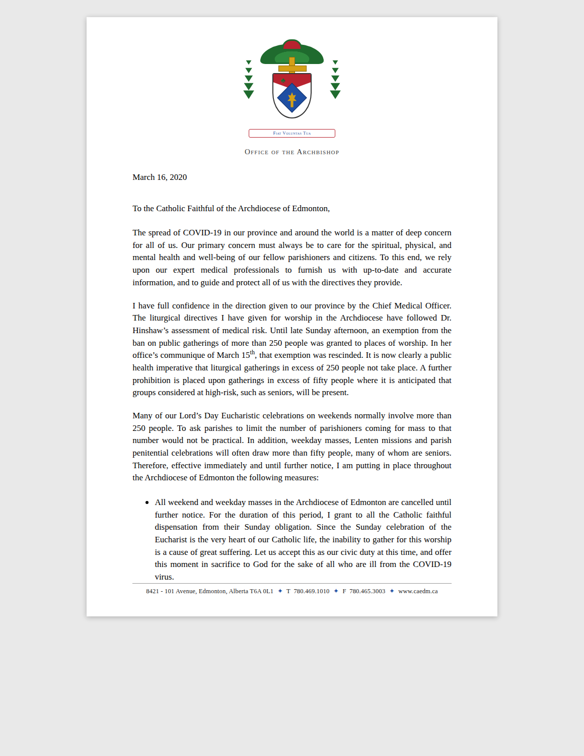♣
Fiat Voluntas Tua
Office of the Archbishop
March 16, 2020
To the Catholic Faithful of the Archdiocese of Edmonton,
The spread of COVID-19 in our province and around the world is a matter of deep concern for all of us. Our primary concern must always be to care for the spiritual, physical, and mental health and well-being of our fellow parishioners and citizens. To this end, we rely upon our expert medical professionals to furnish us with up-to-date and accurate information, and to guide and protect all of us with the directives they provide.
I have full confidence in the direction given to our province by the Chief Medical Officer. The liturgical directives I have given for worship in the Archdiocese have followed Dr. Hinshaw’s assessment of medical risk. Until late Sunday afternoon, an exemption from the ban on public gatherings of more than 250 people was granted to places of worship. In her office’s communique of March 15th, that exemption was rescinded. It is now clearly a public health imperative that liturgical gatherings in excess of 250 people not take place. A further prohibition is placed upon gatherings in excess of fifty people where it is anticipated that groups considered at high-risk, such as seniors, will be present.
Many of our Lord’s Day Eucharistic celebrations on weekends normally involve more than 250 people. To ask parishes to limit the number of parishioners coming for mass to that number would not be practical. In addition, weekday masses, Lenten missions and parish penitential celebrations will often draw more than fifty people, many of whom are seniors. Therefore, effective immediately and until further notice, I am putting in place throughout the Archdiocese of Edmonton the following measures:
All weekend and weekday masses in the Archdiocese of Edmonton are cancelled until further notice. For the duration of this period, I grant to all the Catholic faithful dispensation from their Sunday obligation. Since the Sunday celebration of the Eucharist is the very heart of our Catholic life, the inability to gather for this worship is a cause of great suffering. Let us accept this as our civic duty at this time, and offer this moment in sacrifice to God for the sake of all who are ill from the COVID-19 virus.
8421 - 101 Avenue, Edmonton, Alberta T6A 0L1 ✦ T 780.469.1010 ✦ F 780.465.3003 ✦ www.caedm.ca